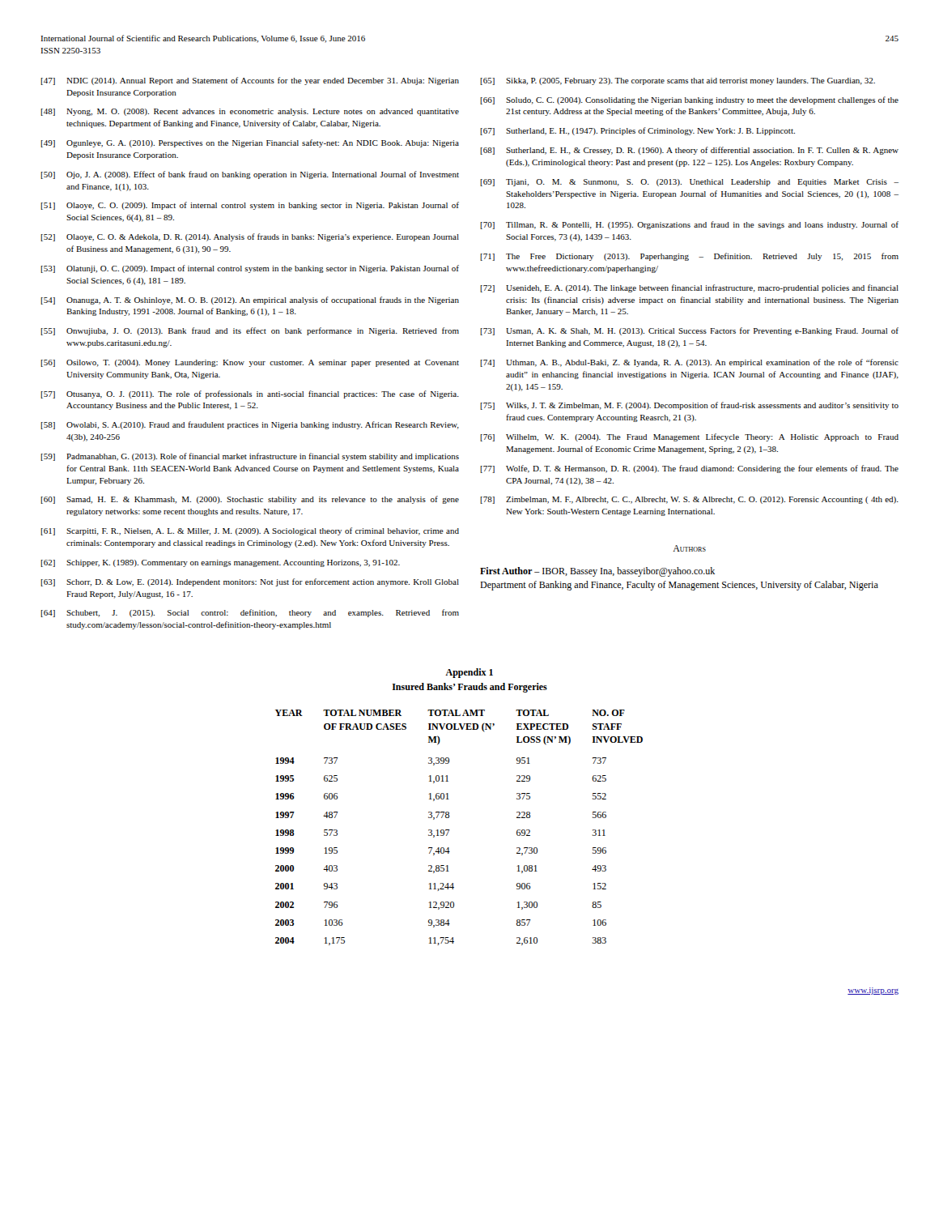International Journal of Scientific and Research Publications, Volume 6, Issue 6, June 2016
ISSN 2250-3153
245
[47]
NDIC (2014). Annual Report and Statement of Accounts for the year ended December 31. Abuja: Nigerian Deposit Insurance Corporation
[48]
Nyong, M. O. (2008). Recent advances in econometric analysis. Lecture notes on advanced quantitative techniques. Department of Banking and Finance, University of Calabr, Calabar, Nigeria.
[49]
Ogunleye, G. A. (2010). Perspectives on the Nigerian Financial safety-net: An NDIC Book. Abuja: Nigeria Deposit Insurance Corporation.
[50]
Ojo, J. A. (2008). Effect of bank fraud on banking operation in Nigeria. International Journal of Investment and Finance, 1(1), 103.
[51]
Olaoye, C. O. (2009). Impact of internal control system in banking sector in Nigeria. Pakistan Journal of Social Sciences, 6(4), 81 – 89.
[52]
Olaoye, C. O. & Adekola, D. R. (2014). Analysis of frauds in banks: Nigeria’s experience. European Journal of Business and Management, 6 (31), 90 – 99.
[53]
Olatunji, O. C. (2009). Impact of internal control system in the banking sector in Nigeria. Pakistan Journal of Social Sciences, 6 (4), 181 – 189.
[54]
Onanuga, A. T. & Oshinloye, M. O. B. (2012). An empirical analysis of occupational frauds in the Nigerian Banking Industry, 1991 -2008. Journal of Banking, 6 (1), 1 – 18.
[55]
Onwujiuba, J. O. (2013). Bank fraud and its effect on bank performance in Nigeria. Retrieved from www.pubs.caritasuni.edu.ng/.
[56]
Osilowo, T. (2004). Money Laundering: Know your customer. A seminar paper presented at Covenant University Community Bank, Ota, Nigeria.
[57]
Otusanya, O. J. (2011). The role of professionals in anti-social financial practices: The case of Nigeria. Accountancy Business and the Public Interest, 1 – 52.
[58]
Owolabi, S. A.(2010). Fraud and fraudulent practices in Nigeria banking industry. African Research Review, 4(3b), 240-256
[59]
Padmanabhan, G. (2013). Role of financial market infrastructure in financial system stability and implications for Central Bank. 11th SEACEN-World Bank Advanced Course on Payment and Settlement Systems, Kuala Lumpur, February 26.
[60]
Samad, H. E. & Khammash, M. (2000). Stochastic stability and its relevance to the analysis of gene regulatory networks: some recent thoughts and results. Nature, 17.
[61]
Scarpitti, F. R., Nielsen, A. L. & Miller, J. M. (2009). A Sociological theory of criminal behavior, crime and criminals: Contemporary and classical readings in Criminology (2.ed). New York: Oxford University Press.
[62]
Schipper, K. (1989). Commentary on earnings management. Accounting Horizons, 3, 91-102.
[63]
Schorr, D. & Low, E. (2014). Independent monitors: Not just for enforcement action anymore. Kroll Global Fraud Report, July/August, 16 - 17.
[64]
Schubert, J. (2015). Social control: definition, theory and examples. Retrieved from study.com/academy/lesson/social-control-definition-theory-examples.html
[65]
Sikka, P. (2005, February 23). The corporate scams that aid terrorist money launders. The Guardian, 32.
[66]
Soludo, C. C. (2004). Consolidating the Nigerian banking industry to meet the development challenges of the 21st century. Address at the Special meeting of the Bankers’ Committee, Abuja, July 6.
[67]
Sutherland, E. H., (1947). Principles of Criminology. New York: J. B. Lippincott.
[68]
Sutherland, E. H., & Cressey, D. R. (1960). A theory of differential association. In F. T. Cullen & R. Agnew (Eds.), Criminological theory: Past and present (pp. 122 – 125). Los Angeles: Roxbury Company.
[69]
Tijani, O. M. & Sunmonu, S. O. (2013). Unethical Leadership and Equities Market Crisis – Stakeholders’Perspective in Nigeria. European Journal of Humanities and Social Sciences, 20 (1), 1008 – 1028.
[70]
Tillman, R. & Pontelli, H. (1995). Organiszations and fraud in the savings and loans industry. Journal of Social Forces, 73 (4), 1439 – 1463.
[71]
The Free Dictionary (2013). Paperhanging – Definition. Retrieved July 15, 2015 from www.thefreedictionary.com/paperhanging/
[72]
Usenideh, E. A. (2014). The linkage between financial infrastructure, macro-prudential policies and financial crisis: Its (financial crisis) adverse impact on financial stability and international business. The Nigerian Banker, January – March, 11 – 25.
[73]
Usman, A. K. & Shah, M. H. (2013). Critical Success Factors for Preventing e-Banking Fraud. Journal of Internet Banking and Commerce, August, 18 (2), 1 – 54.
[74]
Uthman, A. B., Abdul-Baki, Z. & Iyanda, R. A. (2013). An empirical examination of the role of “forensic audit” in enhancing financial investigations in Nigeria. ICAN Journal of Accounting and Finance (IJAF), 2(1), 145 – 159.
[75]
Wilks, J. T. & Zimbelman, M. F. (2004). Decomposition of fraud-risk assessments and auditor’s sensitivity to fraud cues. Contemprary Accounting Reasrch, 21 (3).
[76]
Wilhelm, W. K. (2004). The Fraud Management Lifecycle Theory: A Holistic Approach to Fraud Management. Journal of Economic Crime Management, Spring, 2 (2), 1–38.
[77]
Wolfe, D. T. & Hermanson, D. R. (2004). The fraud diamond: Considering the four elements of fraud. The CPA Journal, 74 (12), 38 – 42.
[78]
Zimbelman, M. F., Albrecht, C. C., Albrecht, W. S. & Albrecht, C. O. (2012). Forensic Accounting ( 4th ed). New York: South-Western Centage Learning International.
Authors
First Author – IBOR, Bassey Ina, basseyibor@yahoo.co.uk
Department of Banking and Finance, Faculty of Management Sciences, University of Calabar, Nigeria
Appendix 1
Insured Banks’ Frauds and Forgeries
| YEAR | TOTAL NUMBER OF FRAUD CASES | TOTAL AMT INVOLVED (N’ M) | TOTAL EXPECTED LOSS (N’ M) | NO. OF STAFF INVOLVED |
| --- | --- | --- | --- | --- |
| 1994 | 737 | 3,399 | 951 | 737 |
| 1995 | 625 | 1,011 | 229 | 625 |
| 1996 | 606 | 1,601 | 375 | 552 |
| 1997 | 487 | 3,778 | 228 | 566 |
| 1998 | 573 | 3,197 | 692 | 311 |
| 1999 | 195 | 7,404 | 2,730 | 596 |
| 2000 | 403 | 2,851 | 1,081 | 493 |
| 2001 | 943 | 11,244 | 906 | 152 |
| 2002 | 796 | 12,920 | 1,300 | 85 |
| 2003 | 1036 | 9,384 | 857 | 106 |
| 2004 | 1,175 | 11,754 | 2,610 | 383 |
www.ijsrp.org